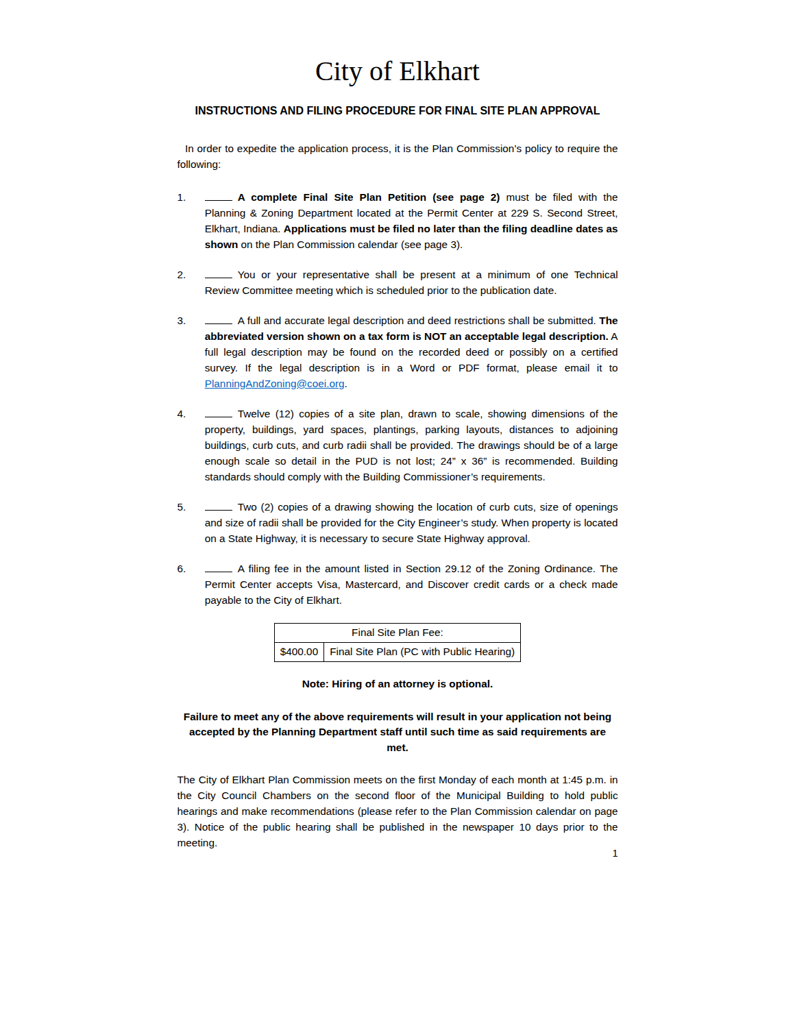City of Elkhart
INSTRUCTIONS AND FILING PROCEDURE FOR FINAL SITE PLAN APPROVAL
In order to expedite the application process, it is the Plan Commission’s policy to require the following:
A complete Final Site Plan Petition (see page 2) must be filed with the Planning & Zoning Department located at the Permit Center at 229 S. Second Street, Elkhart, Indiana. Applications must be filed no later than the filing deadline dates as shown on the Plan Commission calendar (see page 3).
You or your representative shall be present at a minimum of one Technical Review Committee meeting which is scheduled prior to the publication date.
A full and accurate legal description and deed restrictions shall be submitted. The abbreviated version shown on a tax form is NOT an acceptable legal description. A full legal description may be found on the recorded deed or possibly on a certified survey. If the legal description is in a Word or PDF format, please email it to PlanningAndZoning@coei.org.
Twelve (12) copies of a site plan, drawn to scale, showing dimensions of the property, buildings, yard spaces, plantings, parking layouts, distances to adjoining buildings, curb cuts, and curb radii shall be provided. The drawings should be of a large enough scale so detail in the PUD is not lost; 24” x 36” is recommended. Building standards should comply with the Building Commissioner’s requirements.
Two (2) copies of a drawing showing the location of curb cuts, size of openings and size of radii shall be provided for the City Engineer’s study. When property is located on a State Highway, it is necessary to secure State Highway approval.
A filing fee in the amount listed in Section 29.12 of the Zoning Ordinance. The Permit Center accepts Visa, Mastercard, and Discover credit cards or a check made payable to the City of Elkhart.
| Final Site Plan Fee: |
| $400.00 | Final Site Plan (PC with Public Hearing) |
Note: Hiring of an attorney is optional.
Failure to meet any of the above requirements will result in your application not being accepted by the Planning Department staff until such time as said requirements are met.
The City of Elkhart Plan Commission meets on the first Monday of each month at 1:45 p.m. in the City Council Chambers on the second floor of the Municipal Building to hold public hearings and make recommendations (please refer to the Plan Commission calendar on page 3). Notice of the public hearing shall be published in the newspaper 10 days prior to the meeting.
1